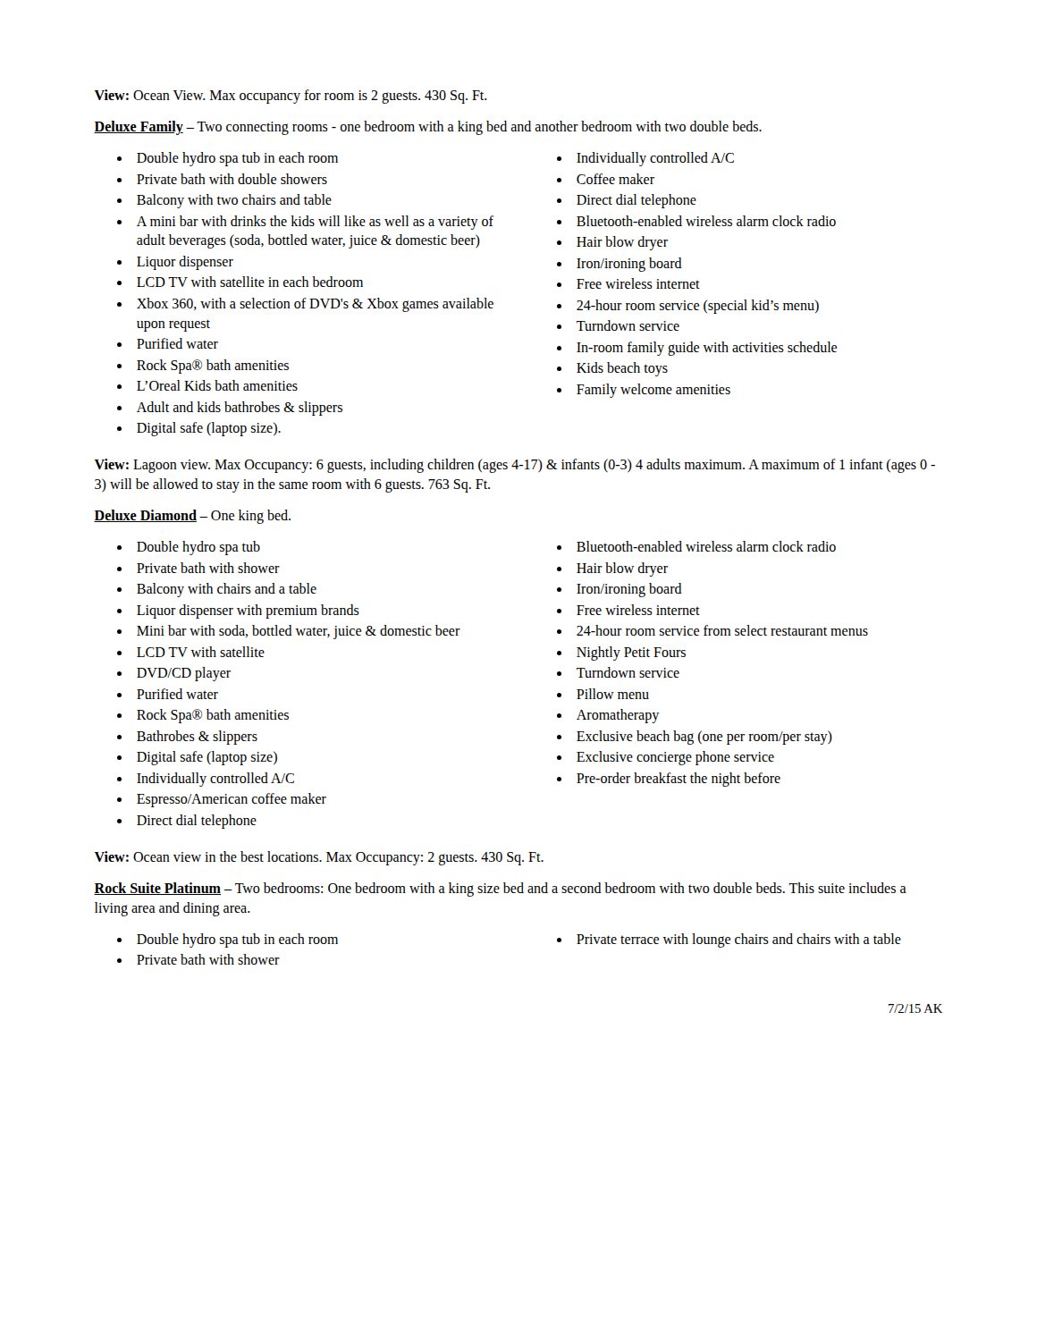View: Ocean View. Max occupancy for room is 2 guests. 430 Sq. Ft.
Deluxe Family – Two connecting rooms - one bedroom with a king bed and another bedroom with two double beds.
Double hydro spa tub in each room
Private bath with double showers
Balcony with two chairs and table
A mini bar with drinks the kids will like as well as a variety of adult beverages (soda, bottled water, juice & domestic beer)
Liquor dispenser
LCD TV with satellite in each bedroom
Xbox 360, with a selection of DVD's & Xbox games available upon request
Purified water
Rock Spa® bath amenities
L’Oreal Kids bath amenities
Adult and kids bathrobes & slippers
Digital safe (laptop size).
Individually controlled A/C
Coffee maker
Direct dial telephone
Bluetooth-enabled wireless alarm clock radio
Hair blow dryer
Iron/ironing board
Free wireless internet
24-hour room service (special kid’s menu)
Turndown service
In-room family guide with activities schedule
Kids beach toys
Family welcome amenities
View: Lagoon view. Max Occupancy: 6 guests, including children (ages 4-17) & infants (0-3) 4 adults maximum. A maximum of 1 infant (ages 0 - 3) will be allowed to stay in the same room with 6 guests. 763 Sq. Ft.
Deluxe Diamond – One king bed.
Double hydro spa tub
Private bath with shower
Balcony with chairs and a table
Liquor dispenser with premium brands
Mini bar with soda, bottled water, juice & domestic beer
LCD TV with satellite
DVD/CD player
Purified water
Rock Spa® bath amenities
Bathrobes & slippers
Digital safe (laptop size)
Individually controlled A/C
Espresso/American coffee maker
Direct dial telephone
Bluetooth-enabled wireless alarm clock radio
Hair blow dryer
Iron/ironing board
Free wireless internet
24-hour room service from select restaurant menus
Nightly Petit Fours
Turndown service
Pillow menu
Aromatherapy
Exclusive beach bag (one per room/per stay)
Exclusive concierge phone service
Pre-order breakfast the night before
View: Ocean view in the best locations. Max Occupancy: 2 guests. 430 Sq. Ft.
Rock Suite Platinum – Two bedrooms: One bedroom with a king size bed and a second bedroom with two double beds. This suite includes a living area and dining area.
Double hydro spa tub in each room
Private bath with shower
Private terrace with lounge chairs and chairs with a table
7/2/15 AK